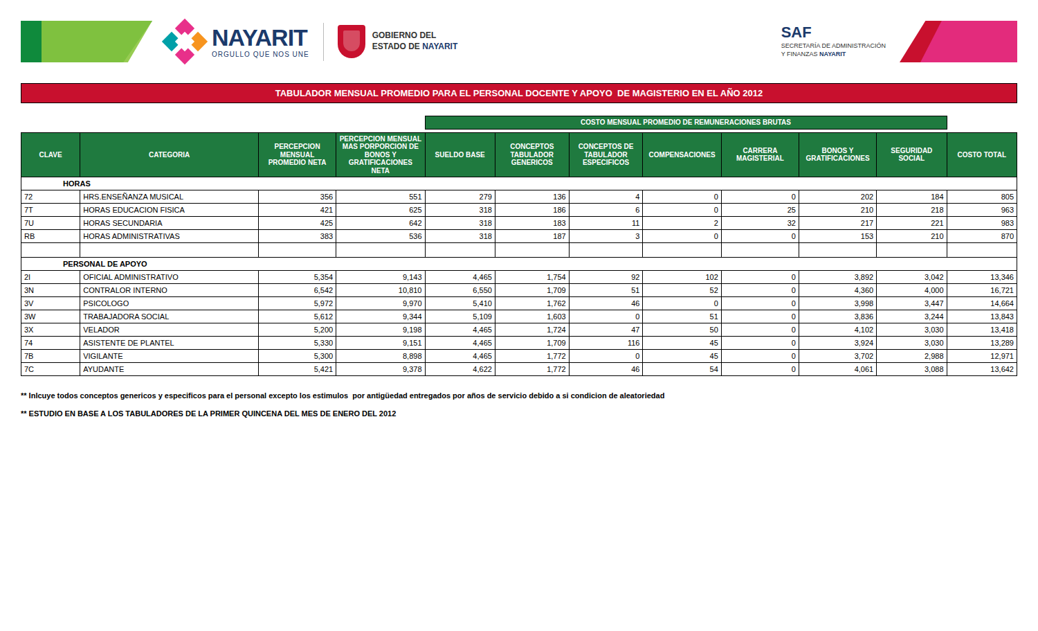NAYARIT
ORGULLO QUE NOS UNE
GOBIERNO DEL
ESTADO DE NAYARIT
SAF
SECRETARÍA DE ADMINISTRACIÓN
Y FINANZAS NAYARIT
TABULADOR MENSUAL PROMEDIO PARA EL PERSONAL DOCENTE Y APOYO DE MAGISTERIO EN EL AÑO 2012
| | | | | COSTO MENSUAL PROMEDIO DE REMUNERACIONES BRUTAS | |
| --- | --- | --- | --- | --- | --- |
| CLAVE | CATEGORIA | PERCEPCION MENSUAL PROMEDIO NETA | PERCEPCION MENSUAL MAS PORPORCION DE BONOS Y GRATIFICACIONES NETA | SUELDO BASE | CONCEPTOS TABULADOR GENERICOS | CONCEPTOS DE TABULADOR ESPECIFICOS | COMPENSACIONES | CARRERA MAGISTERIAL | BONOS Y GRATIFICACIONES | SEGURIDAD SOCIAL | COSTO TOTAL |
| HORAS |
| 72 | HRS.ENSEÑANZA MUSICAL | 356 | 551 | 279 | 136 | 4 | 0 | 0 | 202 | 184 | 805 |
| 7T | HORAS EDUCACION FISICA | 421 | 625 | 318 | 186 | 6 | 0 | 25 | 210 | 218 | 963 |
| 7U | HORAS SECUNDARIA | 425 | 642 | 318 | 183 | 11 | 2 | 32 | 217 | 221 | 983 |
| RB | HORAS ADMINISTRATIVAS | 383 | 536 | 318 | 187 | 3 | 0 | 0 | 153 | 210 | 870 |
| PERSONAL DE APOYO |
| 2I | OFICIAL ADMINISTRATIVO | 5,354 | 9,143 | 4,465 | 1,754 | 92 | 102 | 0 | 3,892 | 3,042 | 13,346 |
| 3N | CONTRALOR INTERNO | 6,542 | 10,810 | 6,550 | 1,709 | 51 | 52 | 0 | 4,360 | 4,000 | 16,721 |
| 3V | PSICOLOGO | 5,972 | 9,970 | 5,410 | 1,762 | 46 | 0 | 0 | 3,998 | 3,447 | 14,664 |
| 3W | TRABAJADORA SOCIAL | 5,612 | 9,344 | 5,109 | 1,603 | 0 | 51 | 0 | 3,836 | 3,244 | 13,843 |
| 3X | VELADOR | 5,200 | 9,198 | 4,465 | 1,724 | 47 | 50 | 0 | 4,102 | 3,030 | 13,418 |
| 74 | ASISTENTE DE PLANTEL | 5,330 | 9,151 | 4,465 | 1,709 | 116 | 45 | 0 | 3,924 | 3,030 | 13,289 |
| 7B | VIGILANTE | 5,300 | 8,898 | 4,465 | 1,772 | 0 | 45 | 0 | 3,702 | 2,988 | 12,971 |
| 7C | AYUDANTE | 5,421 | 9,378 | 4,622 | 1,772 | 46 | 54 | 0 | 4,061 | 3,088 | 13,642 |
** Inlcuye todos conceptos genericos y especificos para el personal excepto los estimulos por antigüedad entregados por años de servicio debido a si condicion de aleatoriedad
** ESTUDIO EN BASE A LOS TABULADORES DE LA PRIMER QUINCENA DEL MES DE ENERO DEL 2012